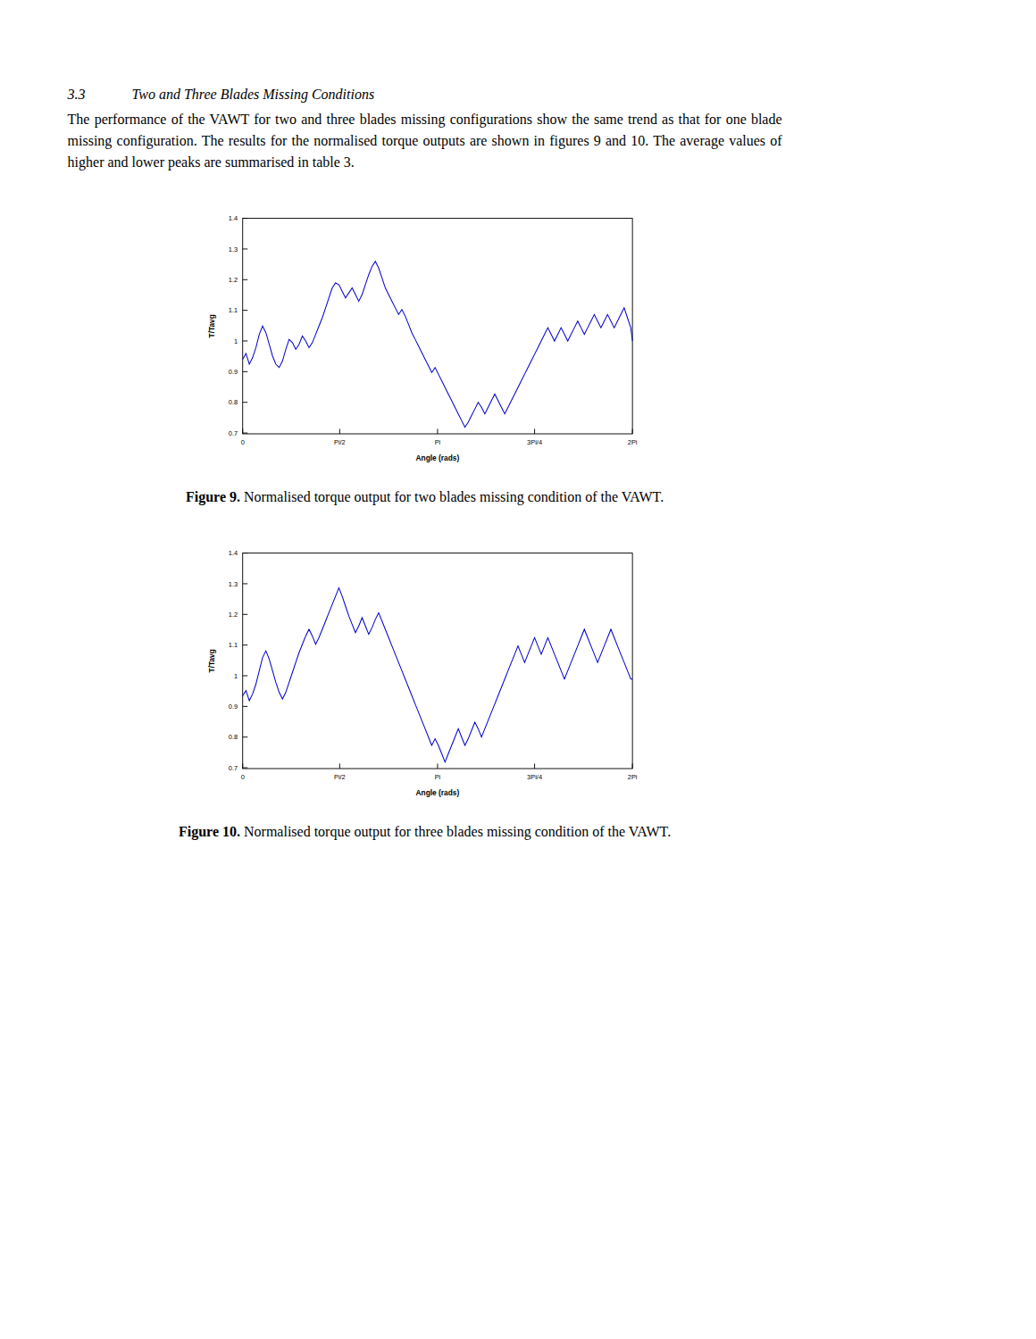3.3 Two and Three Blades Missing Conditions
The performance of the VAWT for two and three blades missing configurations show the same trend as that for one blade missing configuration. The results for the normalised torque outputs are shown in figures 9 and 10. The average values of higher and lower peaks are summarised in table 3.
1.4 1.3 1.2 1.1 1 0.9 0.8 0.7 0 Pi/2 Pi 3Pi/4 2Pi Angle (rads) T/Tavg
Figure 9. Normalised torque output for two blades missing condition of the VAWT.
1.4 1.3 1.2 1.1 1 0.9 0.8 0.7 0 Pi/2 Pi 3Pi/4 2Pi Angle (rads) T/Tavg
Figure 10. Normalised torque output for three blades missing condition of the VAWT.